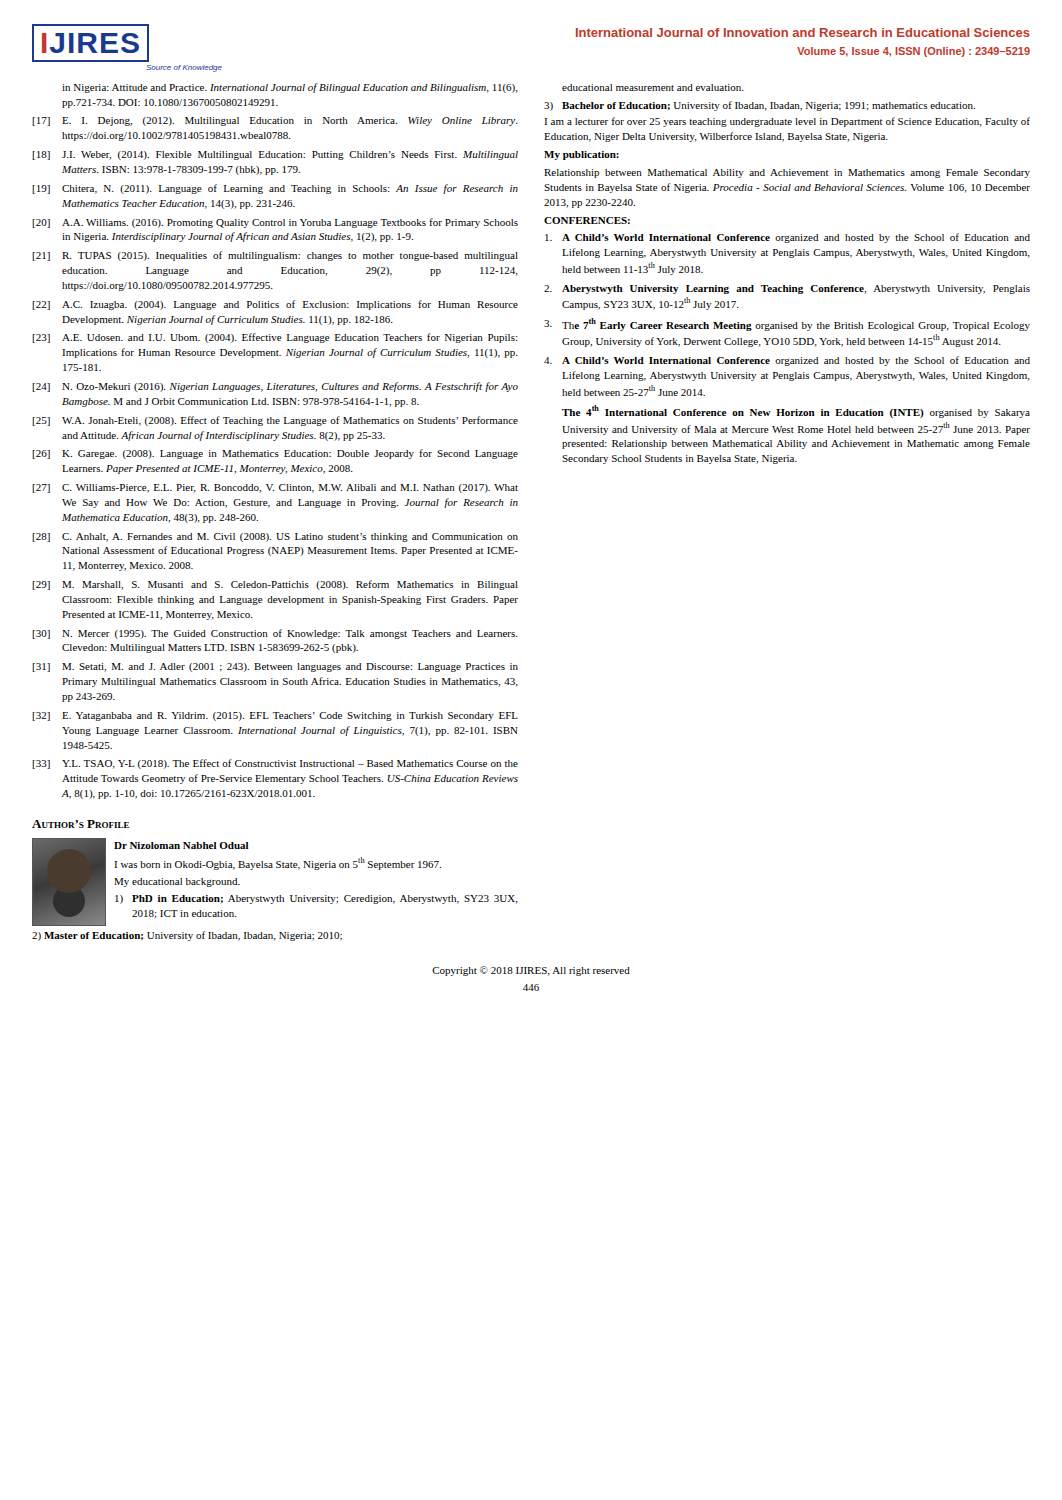IJIRES
Source of Knowledge
International Journal of Innovation and Research in Educational Sciences
Volume 5, Issue 4, ISSN (Online) : 2349–5219
in Nigeria: Attitude and Practice. International Journal of Bilingual Education and Bilingualism, 11(6), pp.721-734. DOI: 10.1080/13670050802149291.
[17] E. I. Dejong, (2012). Multilingual Education in North America. Wiley Online Library. https://doi.org/10.1002/9781405198431.wbeal0788.
[18] J.I. Weber, (2014). Flexible Multilingual Education: Putting Children’s Needs First. Multilingual Matters. ISBN: 13:978-1-78309-199-7 (hbk), pp. 179.
[19] Chitera, N. (2011). Language of Learning and Teaching in Schools: An Issue for Research in Mathematics Teacher Education, 14(3), pp. 231-246.
[20] A.A. Williams. (2016). Promoting Quality Control in Yoruba Language Textbooks for Primary Schools in Nigeria. Interdisciplinary Journal of African and Asian Studies, 1(2), pp. 1-9.
[21] R. TUPAS (2015). Inequalities of multilingualism: changes to mother tongue-based multilingual education. Language and Education, 29(2), pp 112-124, https://doi.org/10.1080/09500782.2014.977295.
[22] A.C. Izuagba. (2004). Language and Politics of Exclusion: Implications for Human Resource Development. Nigerian Journal of Curriculum Studies. 11(1), pp. 182-186.
[23] A.E. Udosen. and I.U. Ubom. (2004). Effective Language Education Teachers for Nigerian Pupils: Implications for Human Resource Development. Nigerian Journal of Curriculum Studies, 11(1), pp. 175-181.
[24] N. Ozo-Mekuri (2016). Nigerian Languages, Literatures, Cultures and Reforms. A Festschrift for Ayo Bamgbose. M and J Orbit Communication Ltd. ISBN: 978-978-54164-1-1, pp. 8.
[25] W.A. Jonah-Eteli, (2008). Effect of Teaching the Language of Mathematics on Students’ Performance and Attitude. African Journal of Interdisciplinary Studies. 8(2), pp 25-33.
[26] K. Garegae. (2008). Language in Mathematics Education: Double Jeopardy for Second Language Learners. Paper Presented at ICME-11, Monterrey, Mexico, 2008.
[27] C. Williams-Pierce, E.L. Pier, R. Boncoddo, V. Clinton, M.W. Alibali and M.I. Nathan (2017). What We Say and How We Do: Action, Gesture, and Language in Proving. Journal for Research in Mathematica Education, 48(3), pp. 248-260.
[28] C. Anhalt, A. Fernandes and M. Civil (2008). US Latino student’s thinking and Communication on National Assessment of Educational Progress (NAEP) Measurement Items. Paper Presented at ICME-11, Monterrey, Mexico. 2008.
[29] M. Marshall, S. Musanti and S. Celedon-Pattichis (2008). Reform Mathematics in Bilingual Classroom: Flexible thinking and Language development in Spanish-Speaking First Graders. Paper Presented at ICME-11, Monterrey, Mexico.
[30] N. Mercer (1995). The Guided Construction of Knowledge: Talk amongst Teachers and Learners. Clevedon: Multilingual Matters LTD. ISBN 1-583699-262-5 (pbk).
[31] M. Setati, M. and J. Adler (2001 ; 243). Between languages and Discourse: Language Practices in Primary Multilingual Mathematics Classroom in South Africa. Education Studies in Mathematics, 43, pp 243-269.
[32] E. Yataganbaba and R. Yildrim. (2015). EFL Teachers’ Code Switching in Turkish Secondary EFL Young Language Learner Classroom. International Journal of Linguistics, 7(1), pp. 82-101. ISBN 1948-5425.
[33] Y.L. TSAO, Y-L (2018). The Effect of Constructivist Instructional – Based Mathematics Course on the Attitude Towards Geometry of Pre-Service Elementary School Teachers. US-China Education Reviews A, 8(1), pp. 1-10, doi: 10.17265/2161-623X/2018.01.001.
Author’s Profile
Dr Nizoloman Nabhel Odual
I was born in Okodi-Ogbia, Bayelsa State, Nigeria on 5th September 1967.
My educational background.
1) PhD in Education; Aberystwyth University; Ceredigion, Aberystwyth, SY23 3UX, 2018; ICT in education.
2) Master of Education; University of Ibadan, Ibadan, Nigeria; 2010;
educational measurement and evaluation.
3) Bachelor of Education; University of Ibadan, Ibadan, Nigeria; 1991; mathematics education.
I am a lecturer for over 25 years teaching undergraduate level in Department of Science Education, Faculty of Education, Niger Delta University, Wilberforce Island, Bayelsa State, Nigeria.
My publication:
Relationship between Mathematical Ability and Achievement in Mathematics among Female Secondary Students in Bayelsa State of Nigeria. Procedia - Social and Behavioral Sciences. Volume 106, 10 December 2013, pp 2230-2240.
CONFERENCES:
1. A Child’s World International Conference organized and hosted by the School of Education and Lifelong Learning, Aberystwyth University at Penglais Campus, Aberystwyth, Wales, United Kingdom, held between 11-13th July 2018.
2. Aberystwyth University Learning and Teaching Conference, Aberystwyth University, Penglais Campus, SY23 3UX, 10-12th July 2017.
3. The 7th Early Career Research Meeting organised by the British Ecological Group, Tropical Ecology Group, University of York, Derwent College, YO10 5DD, York, held between 14-15th August 2014.
4. A Child’s World International Conference organized and hosted by the School of Education and Lifelong Learning, Aberystwyth University at Penglais Campus, Aberystwyth, Wales, United Kingdom, held between 25-27th June 2014.
The 4th International Conference on New Horizon in Education (INTE) organised by Sakarya University and University of Mala at Mercure West Rome Hotel held between 25-27th June 2013. Paper presented: Relationship between Mathematical Ability and Achievement in Mathematic among Female Secondary School Students in Bayelsa State, Nigeria.
Copyright © 2018 IJIRES, All right reserved
446